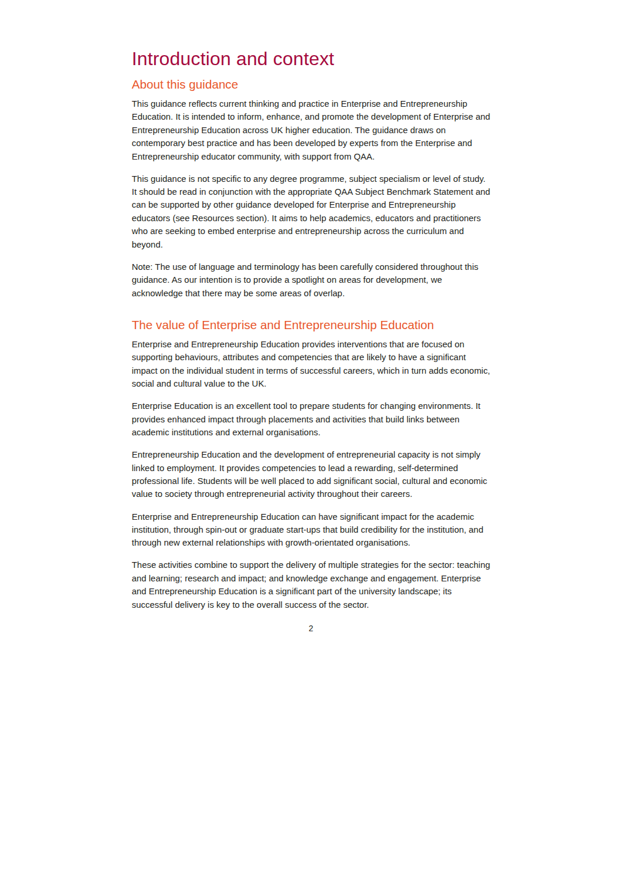Introduction and context
About this guidance
This guidance reflects current thinking and practice in Enterprise and Entrepreneurship Education. It is intended to inform, enhance, and promote the development of Enterprise and Entrepreneurship Education across UK higher education. The guidance draws on contemporary best practice and has been developed by experts from the Enterprise and Entrepreneurship educator community, with support from QAA.
This guidance is not specific to any degree programme, subject specialism or level of study. It should be read in conjunction with the appropriate QAA Subject Benchmark Statement and can be supported by other guidance developed for Enterprise and Entrepreneurship educators (see Resources section). It aims to help academics, educators and practitioners who are seeking to embed enterprise and entrepreneurship across the curriculum and beyond.
Note: The use of language and terminology has been carefully considered throughout this guidance. As our intention is to provide a spotlight on areas for development, we acknowledge that there may be some areas of overlap.
The value of Enterprise and Entrepreneurship Education
Enterprise and Entrepreneurship Education provides interventions that are focused on supporting behaviours, attributes and competencies that are likely to have a significant impact on the individual student in terms of successful careers, which in turn adds economic, social and cultural value to the UK.
Enterprise Education is an excellent tool to prepare students for changing environments. It provides enhanced impact through placements and activities that build links between academic institutions and external organisations.
Entrepreneurship Education and the development of entrepreneurial capacity is not simply linked to employment. It provides competencies to lead a rewarding, self-determined professional life. Students will be well placed to add significant social, cultural and economic value to society through entrepreneurial activity throughout their careers.
Enterprise and Entrepreneurship Education can have significant impact for the academic institution, through spin-out or graduate start-ups that build credibility for the institution, and through new external relationships with growth-orientated organisations.
These activities combine to support the delivery of multiple strategies for the sector: teaching and learning; research and impact; and knowledge exchange and engagement. Enterprise and Entrepreneurship Education is a significant part of the university landscape; its successful delivery is key to the overall success of the sector.
2